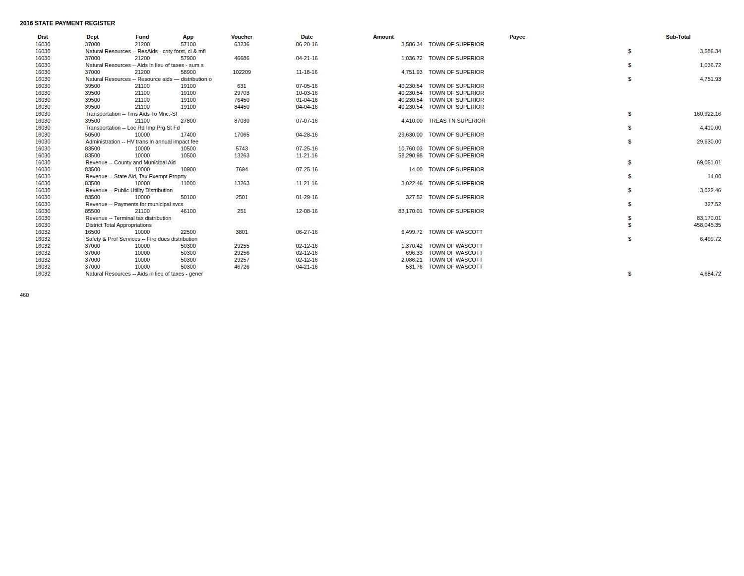2016 STATE PAYMENT REGISTER
| Dist | Dept | Fund | App | Voucher | Date | Amount | Payee | | Sub-Total |
| --- | --- | --- | --- | --- | --- | --- | --- | --- | --- |
| 16030 | 37000 | 21200 | 57100 | 63236 | 06-20-16 | 3,586.34 | TOWN OF SUPERIOR | | |
| 16030 | Natural Resources -- ResAids - cnty forst, cl & mfl | | $ | 3,586.34 |
| 16030 | 37000 | 21200 | 57900 | 46686 | 04-21-16 | 1,036.72 | TOWN OF SUPERIOR | | |
| 16030 | Natural Resources -- Aids in lieu of taxes - sum s | | $ | 1,036.72 |
| 16030 | 37000 | 21200 | 58900 | 102209 | 11-18-16 | 4,751.93 | TOWN OF SUPERIOR | | |
| 16030 | Natural Resources -- Resource aids — distribution o | | $ | 4,751.93 |
| 16030 | 39500 | 21100 | 19100 | 631 | 07-05-16 | 40,230.54 | TOWN OF SUPERIOR | | |
| 16030 | 39500 | 21100 | 19100 | 29703 | 10-03-16 | 40,230.54 | TOWN OF SUPERIOR | | |
| 16030 | 39500 | 21100 | 19100 | 76450 | 01-04-16 | 40,230.54 | TOWN OF SUPERIOR | | |
| 16030 | 39500 | 21100 | 19100 | 84450 | 04-04-16 | 40,230.54 | TOWN OF SUPERIOR | | |
| 16030 | Transportation -- Trns Aids To Mnc.-Sf | | $ | 160,922.16 |
| 16030 | 39500 | 21100 | 27800 | 87030 | 07-07-16 | 4,410.00 | TREAS TN SUPERIOR | | |
| 16030 | Transportation -- Loc Rd Imp Prg St Fd | | $ | 4,410.00 |
| 16030 | 50500 | 10000 | 17400 | 17065 | 04-28-16 | 29,630.00 | TOWN OF SUPERIOR | | |
| 16030 | Administration -- HV trans ln annual impact fee | | $ | 29,630.00 |
| 16030 | 83500 | 10000 | 10500 | 5743 | 07-25-16 | 10,760.03 | TOWN OF SUPERIOR | | |
| 16030 | 83500 | 10000 | 10500 | 13263 | 11-21-16 | 58,290.98 | TOWN OF SUPERIOR | | |
| 16030 | Revenue -- County and Municipal Aid | | $ | 69,051.01 |
| 16030 | 83500 | 10000 | 10900 | 7694 | 07-25-16 | 14.00 | TOWN OF SUPERIOR | | |
| 16030 | Revenue -- State Aid, Tax Exempt Proprty | | $ | 14.00 |
| 16030 | 83500 | 10000 | 11000 | 13263 | 11-21-16 | 3,022.46 | TOWN OF SUPERIOR | | |
| 16030 | Revenue -- Public Utility Distribution | | $ | 3,022.46 |
| 16030 | 83500 | 10000 | 50100 | 2501 | 01-29-16 | 327.52 | TOWN OF SUPERIOR | | |
| 16030 | Revenue -- Payments for municipal svcs | | $ | 327.52 |
| 16030 | 85500 | 21100 | 46100 | 251 | 12-08-16 | 83,170.01 | TOWN OF SUPERIOR | | |
| 16030 | Revenue -- Terminal tax distribution | | $ | 83,170.01 |
| 16030 | District Total Appropriations | | $ | 458,045.35 |
| 16032 | 16500 | 10000 | 22500 | 3801 | 06-27-16 | 6,499.72 | TOWN OF WASCOTT | | |
| 16032 | Safety & Prof Services -- Fire dues distribution | | $ | 6,499.72 |
| 16032 | 37000 | 10000 | 50300 | 29255 | 02-12-16 | 1,370.42 | TOWN OF WASCOTT | | |
| 16032 | 37000 | 10000 | 50300 | 29256 | 02-12-16 | 696.33 | TOWN OF WASCOTT | | |
| 16032 | 37000 | 10000 | 50300 | 29257 | 02-12-16 | 2,086.21 | TOWN OF WASCOTT | | |
| 16032 | 37000 | 10000 | 50300 | 46726 | 04-21-16 | 531.76 | TOWN OF WASCOTT | | |
| 16032 | Natural Resources -- Aids in lieu of taxes - gener | | $ | 4,684.72 |
460